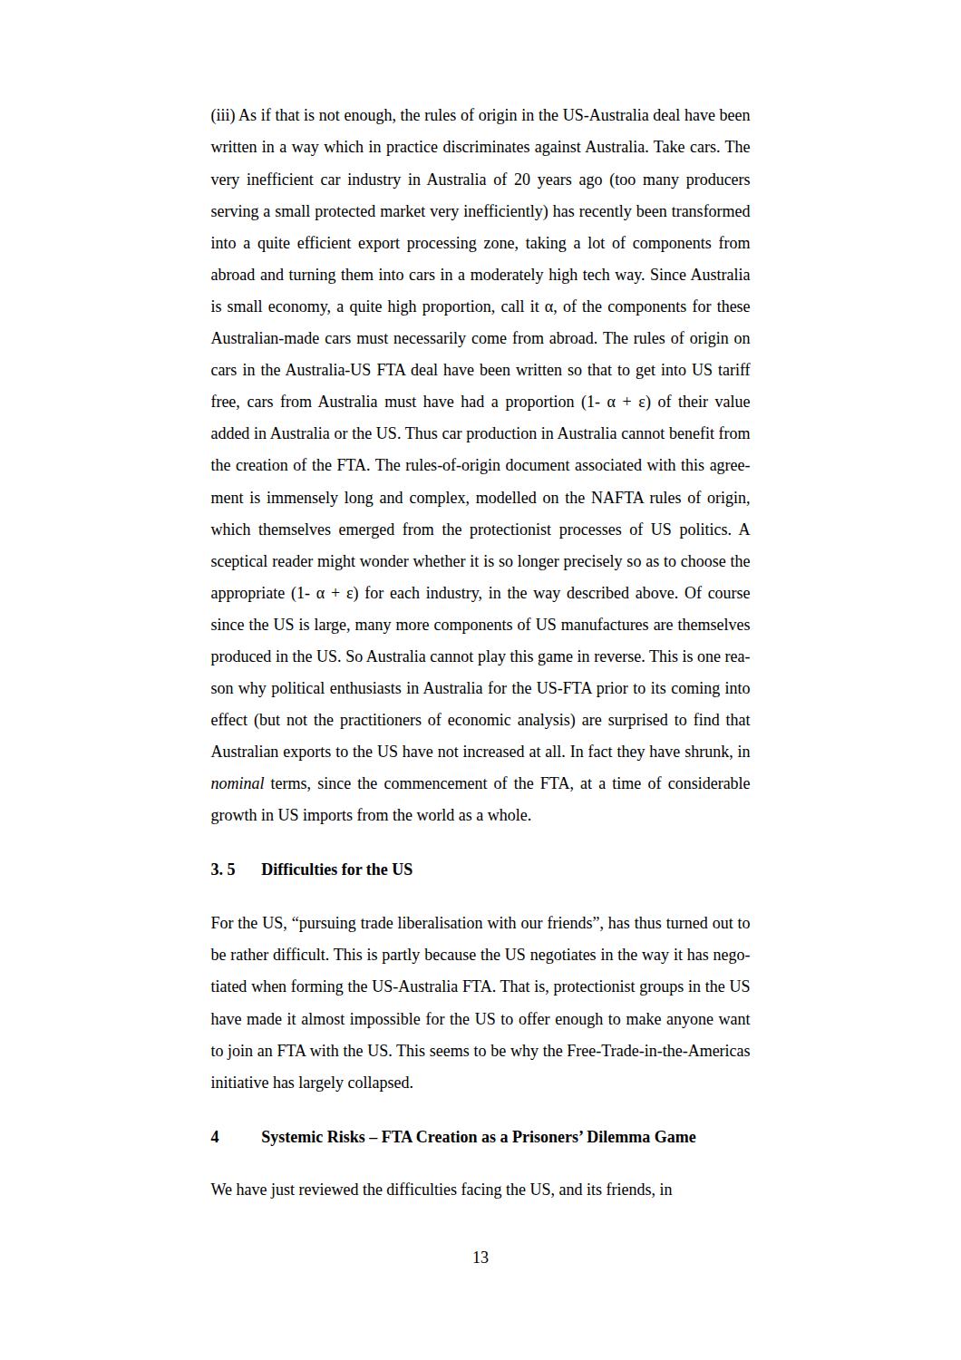(iii) As if that is not enough, the rules of origin in the US-Australia deal have been written in a way which in practice discriminates against Australia. Take cars. The very inefficient car industry in Australia of 20 years ago (too many producers serving a small protected market very inefficiently) has recently been transformed into a quite efficient export processing zone, taking a lot of components from abroad and turning them into cars in a moderately high tech way. Since Australia is small economy, a quite high proportion, call it α, of the components for these Australian-made cars must necessarily come from abroad. The rules of origin on cars in the Australia-US FTA deal have been written so that to get into US tariff free, cars from Australia must have had a proportion (1- α + ε) of their value added in Australia or the US. Thus car production in Australia cannot benefit from the creation of the FTA. The rules-of-origin document associated with this agreement is immensely long and complex, modelled on the NAFTA rules of origin, which themselves emerged from the protectionist processes of US politics. A sceptical reader might wonder whether it is so longer precisely so as to choose the appropriate (1- α + ε) for each industry, in the way described above. Of course since the US is large, many more components of US manufactures are themselves produced in the US. So Australia cannot play this game in reverse. This is one reason why political enthusiasts in Australia for the US-FTA prior to its coming into effect (but not the practitioners of economic analysis) are surprised to find that Australian exports to the US have not increased at all. In fact they have shrunk, in nominal terms, since the commencement of the FTA, at a time of considerable growth in US imports from the world as a whole.
3. 5 Difficulties for the US
For the US, “pursuing trade liberalisation with our friends”, has thus turned out to be rather difficult. This is partly because the US negotiates in the way it has negotiated when forming the US-Australia FTA. That is, protectionist groups in the US have made it almost impossible for the US to offer enough to make anyone want to join an FTA with the US. This seems to be why the Free-Trade-in-the-Americas initiative has largely collapsed.
4 Systemic Risks – FTA Creation as a Prisoners’ Dilemma Game
We have just reviewed the difficulties facing the US, and its friends, in
13